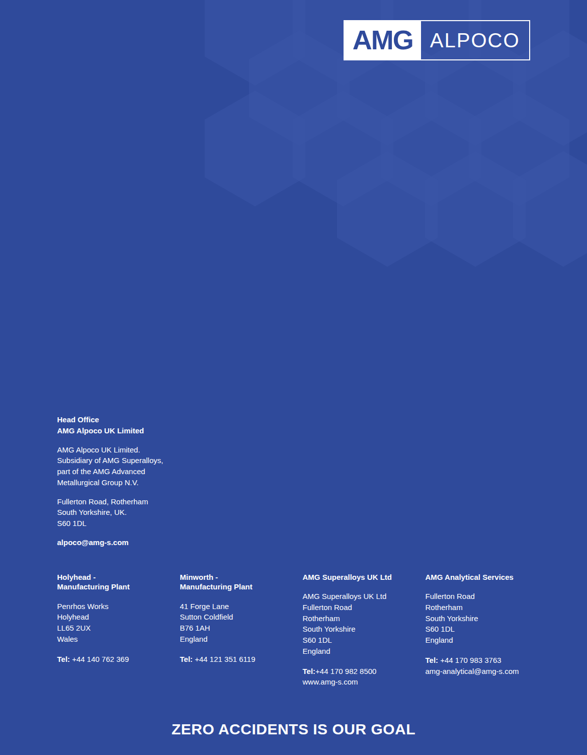AMG
ALPOCO
Head Office
AMG Alpoco UK Limited
AMG Alpoco UK Limited.
Subsidiary of AMG Superalloys,
part of the AMG Advanced
Metallurgical Group N.V.
Fullerton Road, Rotherham
South Yorkshire, UK.
S60 1DL
alpoco@amg-s.com
Holyhead -
Manufacturing Plant
Penrhos Works
Holyhead
LL65 2UX
Wales
Tel: +44 140 762 369
Minworth -
Manufacturing Plant
41 Forge Lane
Sutton Coldfield
B76 1AH
England
Tel: +44 121 351 6119
AMG Superalloys UK Ltd
AMG Superalloys UK Ltd
Fullerton Road
Rotherham
South Yorkshire
S60 1DL
England
Tel:+44 170 982 8500
www.amg-s.com
AMG Analytical Services
Fullerton Road
Rotherham
South Yorkshire
S60 1DL
England
Tel: +44 170 983 3763
amg-analytical@amg-s.com
ZERO ACCIDENTS IS OUR GOAL